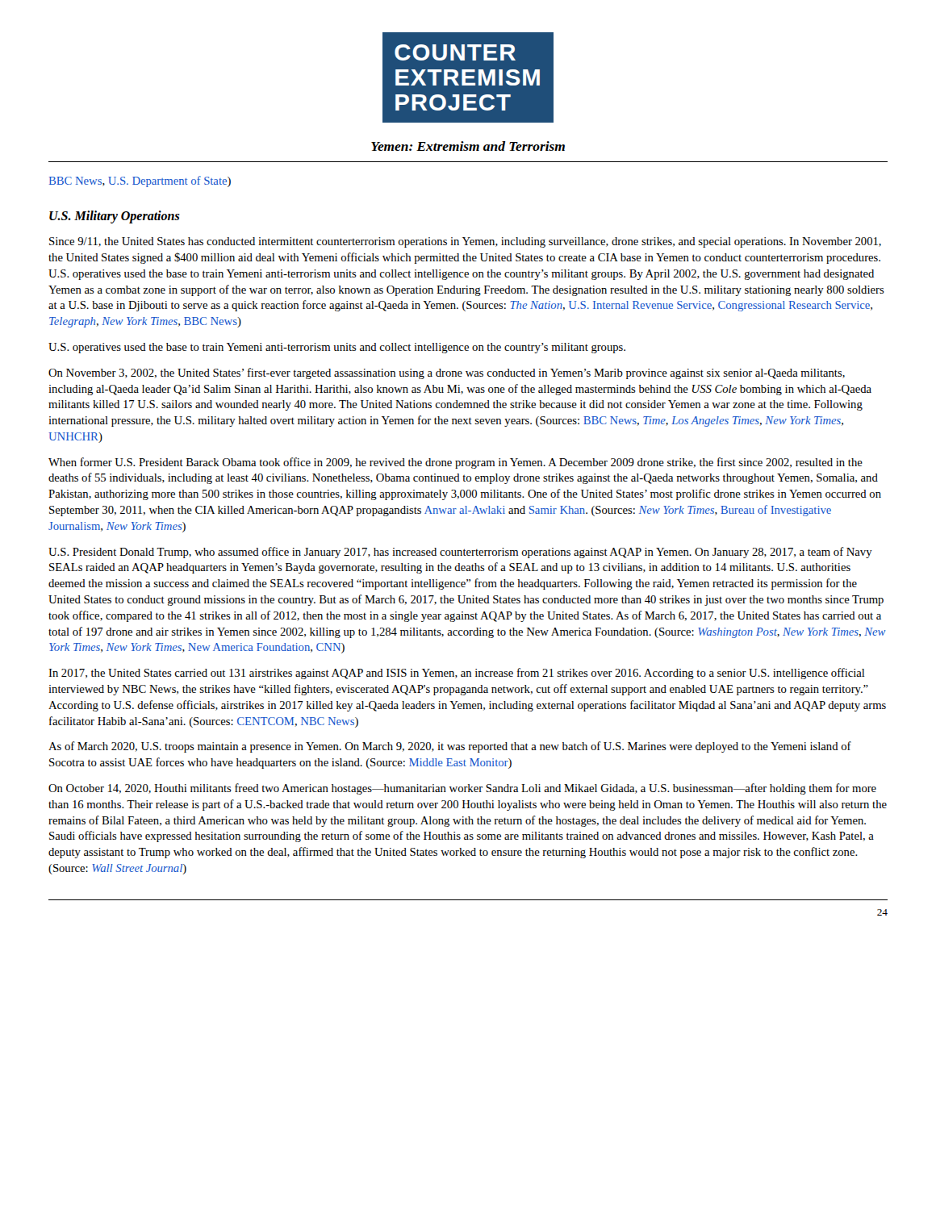COUNTER
EXTREMISM
PROJECT
Yemen: Extremism and Terrorism
BBC News, U.S. Department of State)
U.S. Military Operations
Since 9/11, the United States has conducted intermittent counterterrorism operations in Yemen, including surveillance, drone strikes, and special operations. In November 2001, the United States signed a $400 million aid deal with Yemeni officials which permitted the United States to create a CIA base in Yemen to conduct counterterrorism procedures. U.S. operatives used the base to train Yemeni anti-terrorism units and collect intelligence on the country’s militant groups. By April 2002, the U.S. government had designated Yemen as a combat zone in support of the war on terror, also known as Operation Enduring Freedom. The designation resulted in the U.S. military stationing nearly 800 soldiers at a U.S. base in Djibouti to serve as a quick reaction force against al-Qaeda in Yemen. (Sources: The Nation, U.S. Internal Revenue Service, Congressional Research Service, Telegraph, New York Times, BBC News)
U.S. operatives used the base to train Yemeni anti-terrorism units and collect intelligence on the country’s militant groups.
On November 3, 2002, the United States’ first-ever targeted assassination using a drone was conducted in Yemen’s Marib province against six senior al-Qaeda militants, including al-Qaeda leader Qa’id Salim Sinan al Harithi. Harithi, also known as Abu Mi, was one of the alleged masterminds behind the USS Cole bombing in which al-Qaeda militants killed 17 U.S. sailors and wounded nearly 40 more. The United Nations condemned the strike because it did not consider Yemen a war zone at the time. Following international pressure, the U.S. military halted overt military action in Yemen for the next seven years. (Sources: BBC News, Time, Los Angeles Times, New York Times, UNHCHR)
When former U.S. President Barack Obama took office in 2009, he revived the drone program in Yemen. A December 2009 drone strike, the first since 2002, resulted in the deaths of 55 individuals, including at least 40 civilians. Nonetheless, Obama continued to employ drone strikes against the al-Qaeda networks throughout Yemen, Somalia, and Pakistan, authorizing more than 500 strikes in those countries, killing approximately 3,000 militants. One of the United States’ most prolific drone strikes in Yemen occurred on September 30, 2011, when the CIA killed American-born AQAP propagandists Anwar al-Awlaki and Samir Khan. (Sources: New York Times, Bureau of Investigative Journalism, New York Times)
U.S. President Donald Trump, who assumed office in January 2017, has increased counterterrorism operations against AQAP in Yemen. On January 28, 2017, a team of Navy SEALs raided an AQAP headquarters in Yemen’s Bayda governorate, resulting in the deaths of a SEAL and up to 13 civilians, in addition to 14 militants. U.S. authorities deemed the mission a success and claimed the SEALs recovered “important intelligence” from the headquarters. Following the raid, Yemen retracted its permission for the United States to conduct ground missions in the country. But as of March 6, 2017, the United States has conducted more than 40 strikes in just over the two months since Trump took office, compared to the 41 strikes in all of 2012, then the most in a single year against AQAP by the United States. As of March 6, 2017, the United States has carried out a total of 197 drone and air strikes in Yemen since 2002, killing up to 1,284 militants, according to the New America Foundation. (Source: Washington Post, New York Times, New York Times, New York Times, New America Foundation, CNN)
In 2017, the United States carried out 131 airstrikes against AQAP and ISIS in Yemen, an increase from 21 strikes over 2016. According to a senior U.S. intelligence official interviewed by NBC News, the strikes have “killed fighters, eviscerated AQAP's propaganda network, cut off external support and enabled UAE partners to regain territory.” According to U.S. defense officials, airstrikes in 2017 killed key al-Qaeda leaders in Yemen, including external operations facilitator Miqdad al Sana’ani and AQAP deputy arms facilitator Habib al-Sana’ani. (Sources: CENTCOM, NBC News)
As of March 2020, U.S. troops maintain a presence in Yemen. On March 9, 2020, it was reported that a new batch of U.S. Marines were deployed to the Yemeni island of Socotra to assist UAE forces who have headquarters on the island. (Source: Middle East Monitor)
On October 14, 2020, Houthi militants freed two American hostages—humanitarian worker Sandra Loli and Mikael Gidada, a U.S. businessman—after holding them for more than 16 months. Their release is part of a U.S.-backed trade that would return over 200 Houthi loyalists who were being held in Oman to Yemen. The Houthis will also return the remains of Bilal Fateen, a third American who was held by the militant group. Along with the return of the hostages, the deal includes the delivery of medical aid for Yemen. Saudi officials have expressed hesitation surrounding the return of some of the Houthis as some are militants trained on advanced drones and missiles. However, Kash Patel, a deputy assistant to Trump who worked on the deal, affirmed that the United States worked to ensure the returning Houthis would not pose a major risk to the conflict zone. (Source: Wall Street Journal)
24